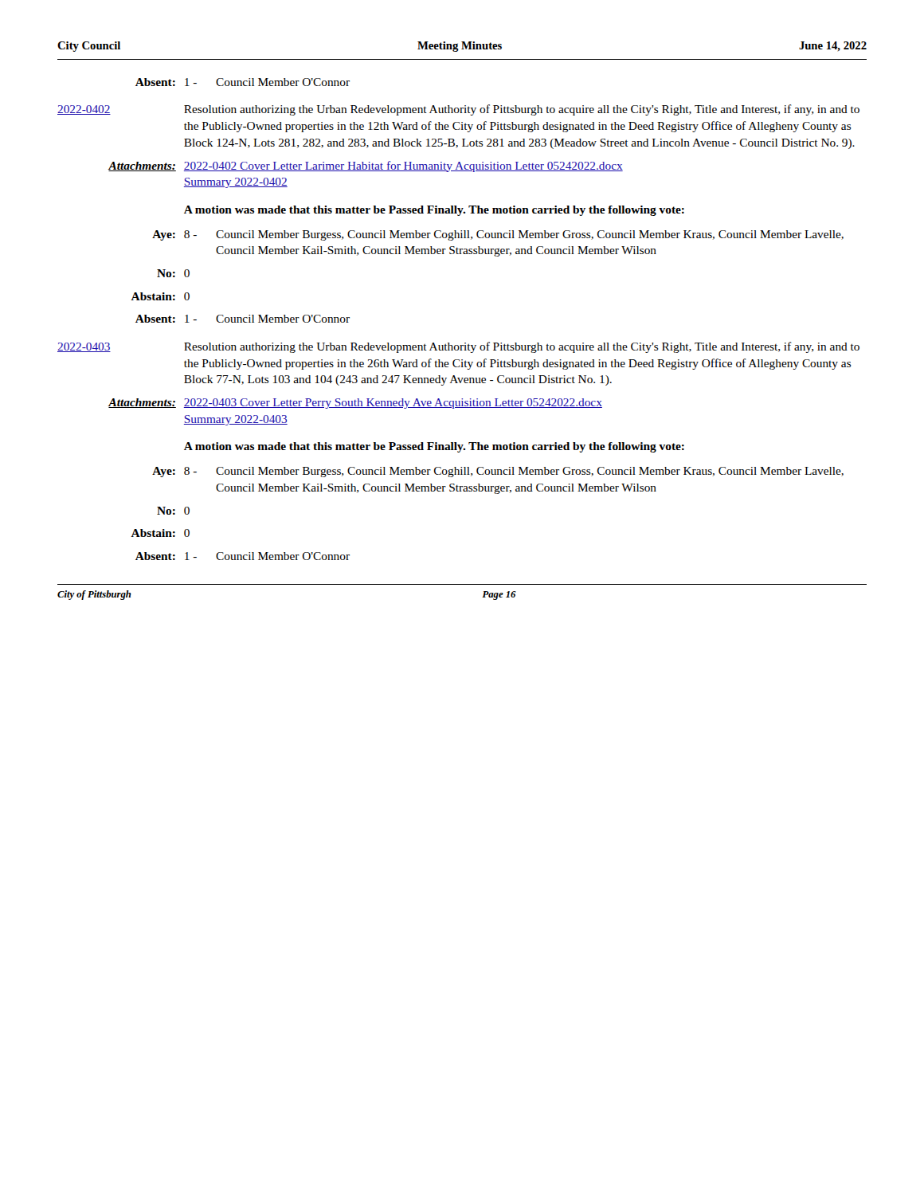City Council
Meeting Minutes
June 14, 2022
| Absent: | 1 - | Council Member O'Connor |
| 2022-0402 | Resolution authorizing the Urban Redevelopment Authority of Pittsburgh to acquire all the City's Right, Title and Interest, if any, in and to the Publicly-Owned properties in the 12th Ward of the City of Pittsburgh designated in the Deed Registry Office of Allegheny County as Block 124-N, Lots 281, 282, and 283, and Block 125-B, Lots 281 and 283 (Meadow Street and Lincoln Avenue - Council District No. 9). |
| Attachments: | 2022-0402 Cover Letter Larimer Habitat for Humanity Acquisition Letter 05242022.docx Summary 2022-0402 |
| | A motion was made that this matter be Passed Finally. The motion carried by the following vote: |
| Aye: | 8 - | Council Member Burgess, Council Member Coghill, Council Member Gross, Council Member Kraus, Council Member Lavelle, Council Member Kail-Smith, Council Member Strassburger, and Council Member Wilson |
| No: | 0 | |
| Abstain: | 0 | |
| Absent: | 1 - | Council Member O'Connor |
| 2022-0403 | Resolution authorizing the Urban Redevelopment Authority of Pittsburgh to acquire all the City's Right, Title and Interest, if any, in and to the Publicly-Owned properties in the 26th Ward of the City of Pittsburgh designated in the Deed Registry Office of Allegheny County as Block 77-N, Lots 103 and 104 (243 and 247 Kennedy Avenue - Council District No. 1). |
| Attachments: | 2022-0403 Cover Letter Perry South Kennedy Ave Acquisition Letter 05242022.docx Summary 2022-0403 |
| | A motion was made that this matter be Passed Finally. The motion carried by the following vote: |
| Aye: | 8 - | Council Member Burgess, Council Member Coghill, Council Member Gross, Council Member Kraus, Council Member Lavelle, Council Member Kail-Smith, Council Member Strassburger, and Council Member Wilson |
| No: | 0 | |
| Abstain: | 0 | |
| Absent: | 1 - | Council Member O'Connor |
City of Pittsburgh
Page 16